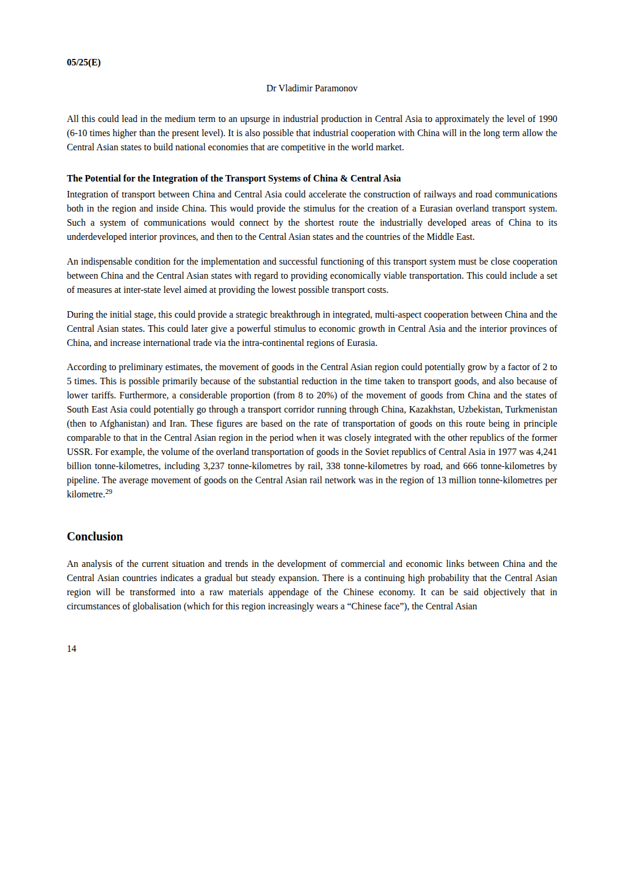05/25(E)
Dr Vladimir Paramonov
All this could lead in the medium term to an upsurge in industrial production in Central Asia to approximately the level of 1990 (6-10 times higher than the present level). It is also possible that industrial cooperation with China will in the long term allow the Central Asian states to build national economies that are competitive in the world market.
The Potential for the Integration of the Transport Systems of China & Central Asia
Integration of transport between China and Central Asia could accelerate the construction of railways and road communications both in the region and inside China. This would provide the stimulus for the creation of a Eurasian overland transport system. Such a system of communications would connect by the shortest route the industrially developed areas of China to its underdeveloped interior provinces, and then to the Central Asian states and the countries of the Middle East.
An indispensable condition for the implementation and successful functioning of this transport system must be close cooperation between China and the Central Asian states with regard to providing economically viable transportation. This could include a set of measures at inter-state level aimed at providing the lowest possible transport costs.
During the initial stage, this could provide a strategic breakthrough in integrated, multi-aspect cooperation between China and the Central Asian states. This could later give a powerful stimulus to economic growth in Central Asia and the interior provinces of China, and increase international trade via the intra-continental regions of Eurasia.
According to preliminary estimates, the movement of goods in the Central Asian region could potentially grow by a factor of 2 to 5 times. This is possible primarily because of the substantial reduction in the time taken to transport goods, and also because of lower tariffs. Furthermore, a considerable proportion (from 8 to 20%) of the movement of goods from China and the states of South East Asia could potentially go through a transport corridor running through China, Kazakhstan, Uzbekistan, Turkmenistan (then to Afghanistan) and Iran. These figures are based on the rate of transportation of goods on this route being in principle comparable to that in the Central Asian region in the period when it was closely integrated with the other republics of the former USSR. For example, the volume of the overland transportation of goods in the Soviet republics of Central Asia in 1977 was 4,241 billion tonne-kilometres, including 3,237 tonne-kilometres by rail, 338 tonne-kilometres by road, and 666 tonne-kilometres by pipeline. The average movement of goods on the Central Asian rail network was in the region of 13 million tonne-kilometres per kilometre.29
Conclusion
An analysis of the current situation and trends in the development of commercial and economic links between China and the Central Asian countries indicates a gradual but steady expansion. There is a continuing high probability that the Central Asian region will be transformed into a raw materials appendage of the Chinese economy. It can be said objectively that in circumstances of globalisation (which for this region increasingly wears a “Chinese face”), the Central Asian
14